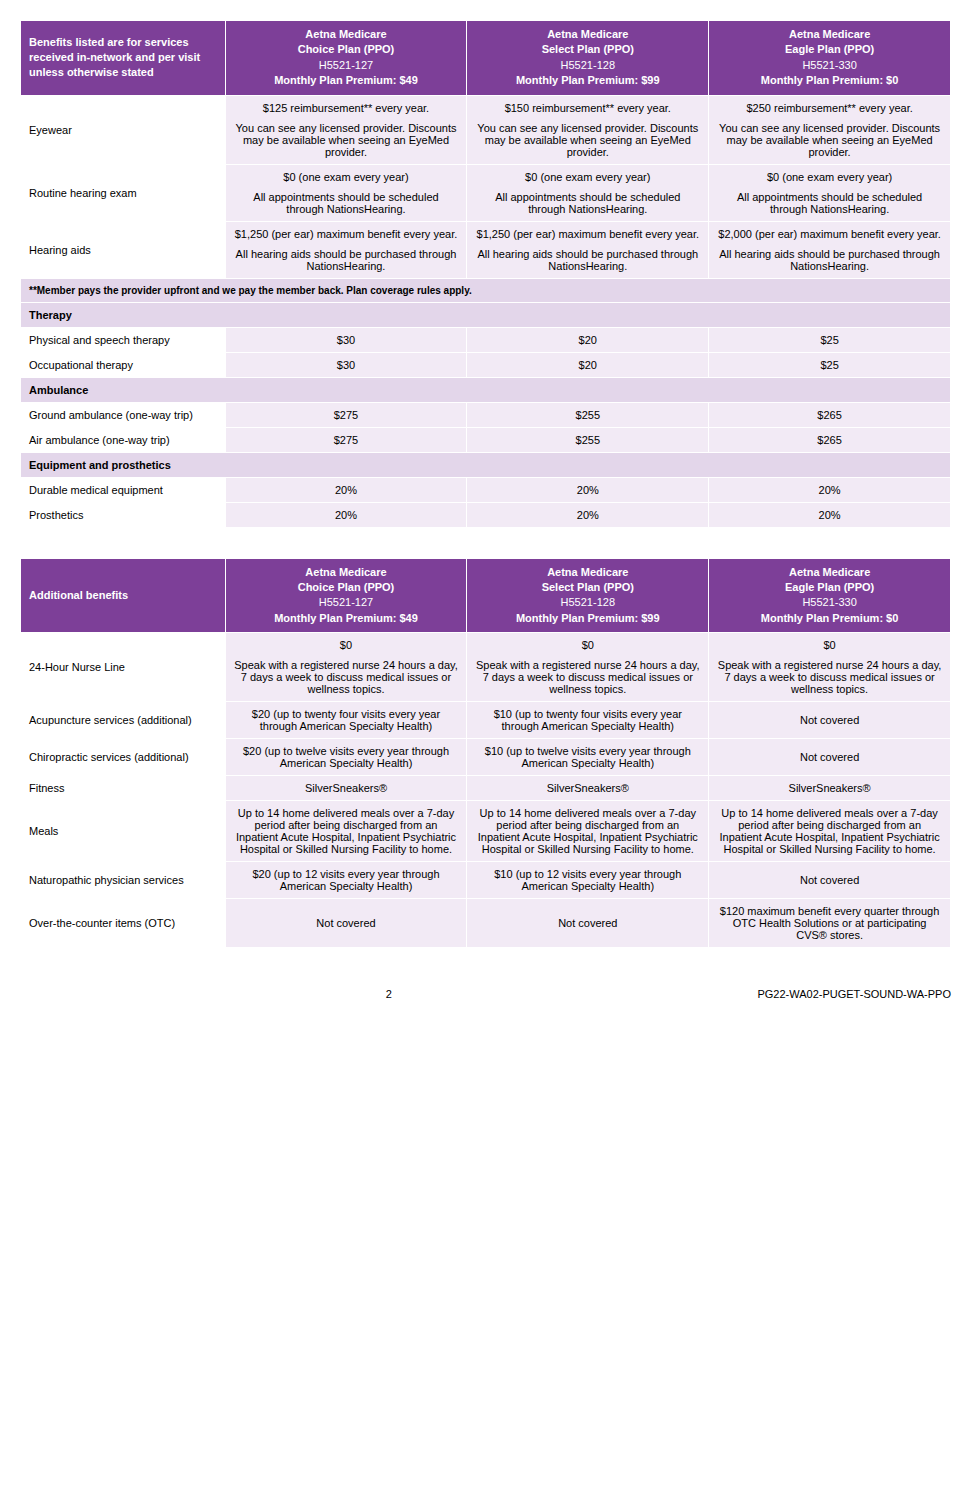| Benefits listed are for services received in-network and per visit unless otherwise stated | Aetna Medicare Choice Plan (PPO) H5521-127 Monthly Plan Premium: $49 | Aetna Medicare Select Plan (PPO) H5521-128 Monthly Plan Premium: $99 | Aetna Medicare Eagle Plan (PPO) H5521-330 Monthly Plan Premium: $0 |
| --- | --- | --- | --- |
| Eyewear | $125 reimbursement** every year. You can see any licensed provider. Discounts may be available when seeing an EyeMed provider. | $150 reimbursement** every year. You can see any licensed provider. Discounts may be available when seeing an EyeMed provider. | $250 reimbursement** every year. You can see any licensed provider. Discounts may be available when seeing an EyeMed provider. |
| Routine hearing exam | $0 (one exam every year) All appointments should be scheduled through NationsHearing. | $0 (one exam every year) All appointments should be scheduled through NationsHearing. | $0 (one exam every year) All appointments should be scheduled through NationsHearing. |
| Hearing aids | $1,250 (per ear) maximum benefit every year. All hearing aids should be purchased through NationsHearing. | $1,250 (per ear) maximum benefit every year. All hearing aids should be purchased through NationsHearing. | $2,000 (per ear) maximum benefit every year. All hearing aids should be purchased through NationsHearing. |
| **Member pays the provider upfront and we pay the member back. Plan coverage rules apply. |
| Therapy |
| Physical and speech therapy | $30 | $20 | $25 |
| Occupational therapy | $30 | $20 | $25 |
| Ambulance |
| Ground ambulance (one-way trip) | $275 | $255 | $265 |
| Air ambulance (one-way trip) | $275 | $255 | $265 |
| Equipment and prosthetics |
| Durable medical equipment | 20% | 20% | 20% |
| Prosthetics | 20% | 20% | 20% |
| Additional benefits | Aetna Medicare Choice Plan (PPO) H5521-127 Monthly Plan Premium: $49 | Aetna Medicare Select Plan (PPO) H5521-128 Monthly Plan Premium: $99 | Aetna Medicare Eagle Plan (PPO) H5521-330 Monthly Plan Premium: $0 |
| --- | --- | --- | --- |
| 24-Hour Nurse Line | $0 Speak with a registered nurse 24 hours a day, 7 days a week to discuss medical issues or wellness topics. | $0 Speak with a registered nurse 24 hours a day, 7 days a week to discuss medical issues or wellness topics. | $0 Speak with a registered nurse 24 hours a day, 7 days a week to discuss medical issues or wellness topics. |
| Acupuncture services (additional) | $20 (up to twenty four visits every year through American Specialty Health) | $10 (up to twenty four visits every year through American Specialty Health) | Not covered |
| Chiropractic services (additional) | $20 (up to twelve visits every year through American Specialty Health) | $10 (up to twelve visits every year through American Specialty Health) | Not covered |
| Fitness | SilverSneakers® | SilverSneakers® | SilverSneakers® |
| Meals | Up to 14 home delivered meals over a 7-day period after being discharged from an Inpatient Acute Hospital, Inpatient Psychiatric Hospital or Skilled Nursing Facility to home. | Up to 14 home delivered meals over a 7-day period after being discharged from an Inpatient Acute Hospital, Inpatient Psychiatric Hospital or Skilled Nursing Facility to home. | Up to 14 home delivered meals over a 7-day period after being discharged from an Inpatient Acute Hospital, Inpatient Psychiatric Hospital or Skilled Nursing Facility to home. |
| Naturopathic physician services | $20 (up to 12 visits every year through American Specialty Health) | $10 (up to 12 visits every year through American Specialty Health) | Not covered |
| Over-the-counter items (OTC) | Not covered | Not covered | $120 maximum benefit every quarter through OTC Health Solutions or at participating CVS® stores. |
2 PG22-WA02-PUGET-SOUND-WA-PPO